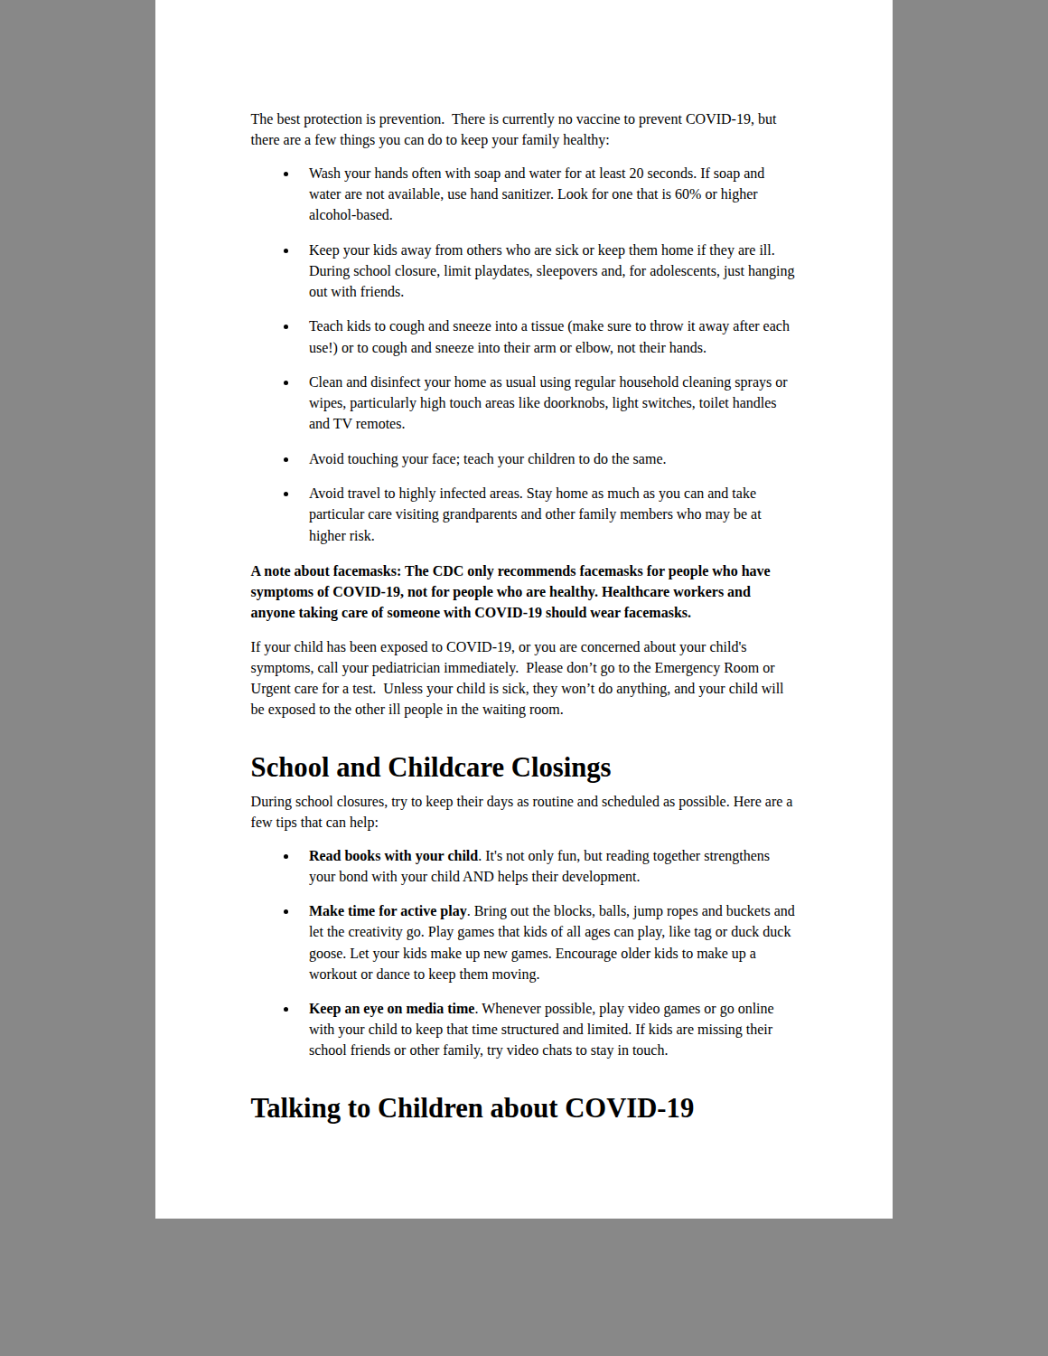The best protection is prevention. There is currently no vaccine to prevent COVID-19, but there are a few things you can do to keep your family healthy:
Wash your hands often with soap and water for at least 20 seconds. If soap and water are not available, use hand sanitizer. Look for one that is 60% or higher alcohol-based.
Keep your kids away from others who are sick or keep them home if they are ill. During school closure, limit playdates, sleepovers and, for adolescents, just hanging out with friends.
Teach kids to cough and sneeze into a tissue (make sure to throw it away after each use!) or to cough and sneeze into their arm or elbow, not their hands.
Clean and disinfect your home as usual using regular household cleaning sprays or wipes, particularly high touch areas like doorknobs, light switches, toilet handles and TV remotes.
Avoid touching your face; teach your children to do the same.
Avoid travel to highly infected areas. Stay home as much as you can and take particular care visiting grandparents and other family members who may be at higher risk.
A note about facemasks: The CDC only recommends facemasks for people who have symptoms of COVID-19, not for people who are healthy. Healthcare workers and anyone taking care of someone with COVID-19 should wear facemasks.
If your child has been exposed to COVID-19, or you are concerned about your child's symptoms, call your pediatrician immediately. Please don’t go to the Emergency Room or Urgent care for a test. Unless your child is sick, they won’t do anything, and your child will be exposed to the other ill people in the waiting room.
School and Childcare Closings
During school closures, try to keep their days as routine and scheduled as possible. Here are a few tips that can help:
Read books with your child. It's not only fun, but reading together strengthens your bond with your child AND helps their development.
Make time for active play. Bring out the blocks, balls, jump ropes and buckets and let the creativity go. Play games that kids of all ages can play, like tag or duck duck goose. Let your kids make up new games. Encourage older kids to make up a workout or dance to keep them moving.
Keep an eye on media time. Whenever possible, play video games or go online with your child to keep that time structured and limited. If kids are missing their school friends or other family, try video chats to stay in touch.
Talking to Children about COVID-19